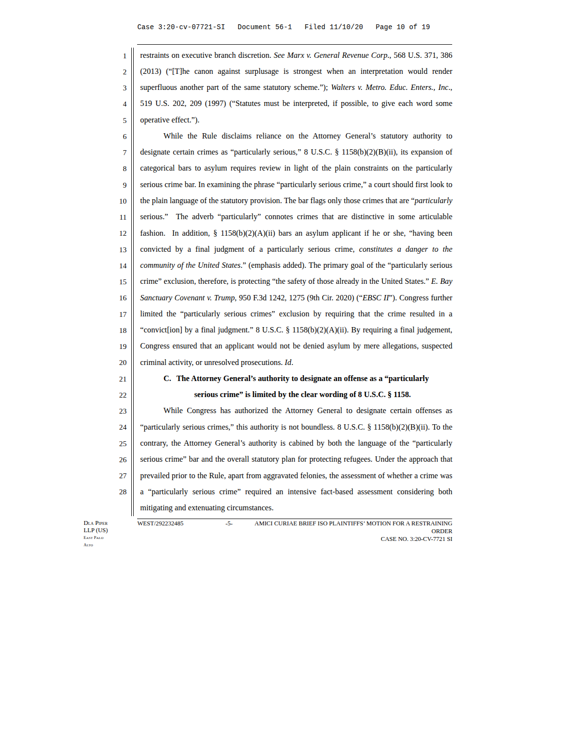Case 3:20-cv-07721-SI Document 56-1 Filed 11/10/20 Page 10 of 19
1
2
3
4
5
6
7
8
9
10
11
12
13
14
15
16
17
18
19
20
21
22
23
24
25
26
27
28
restraints on executive branch discretion. See Marx v. General Revenue Corp., 568 U.S. 371, 386 (2013) (“[T]he canon against surplusage is strongest when an interpretation would render superfluous another part of the same statutory scheme.”); Walters v. Metro. Educ. Enters., Inc., 519 U.S. 202, 209 (1997) (“Statutes must be interpreted, if possible, to give each word some operative effect.”).
While the Rule disclaims reliance on the Attorney General’s statutory authority to designate certain crimes as “particularly serious,” 8 U.S.C. § 1158(b)(2)(B)(ii), its expansion of categorical bars to asylum requires review in light of the plain constraints on the particularly serious crime bar. In examining the phrase “particularly serious crime,” a court should first look to the plain language of the statutory provision. The bar flags only those crimes that are “particularly serious.” The adverb “particularly” connotes crimes that are distinctive in some articulable fashion. In addition, § 1158(b)(2)(A)(ii) bars an asylum applicant if he or she, “having been convicted by a final judgment of a particularly serious crime, constitutes a danger to the community of the United States.” (emphasis added). The primary goal of the “particularly serious crime” exclusion, therefore, is protecting “the safety of those already in the United States.” E. Bay Sanctuary Covenant v. Trump, 950 F.3d 1242, 1275 (9th Cir. 2020) (“EBSC II”). Congress further limited the “particularly serious crimes” exclusion by requiring that the crime resulted in a “convict[ion] by a final judgment.” 8 U.S.C. § 1158(b)(2)(A)(ii). By requiring a final judgement, Congress ensured that an applicant would not be denied asylum by mere allegations, suspected criminal activity, or unresolved prosecutions. Id.
C.
The Attorney General’s authority to designate an offense as a “particularly serious crime” is limited by the clear wording of 8 U.S.C. § 1158.
While Congress has authorized the Attorney General to designate certain offenses as “particularly serious crimes,” this authority is not boundless. 8 U.S.C. § 1158(b)(2)(B)(ii). To the contrary, the Attorney General’s authority is cabined by both the language of the “particularly serious crime” bar and the overall statutory plan for protecting refugees. Under the approach that prevailed prior to the Rule, apart from aggravated felonies, the assessment of whether a crime was a “particularly serious crime” required an intensive fact-based assessment considering both mitigating and extenuating circumstances.
DLA PIPER LLP (US)
EAST PALO ALTO
WEST/292232485
-5-
AMICI CURIAE BRIEF ISO PLAINTIFFS’ MOTION FOR A RESTRAINING ORDER
CASE NO. 3:20-CV-7721 SI